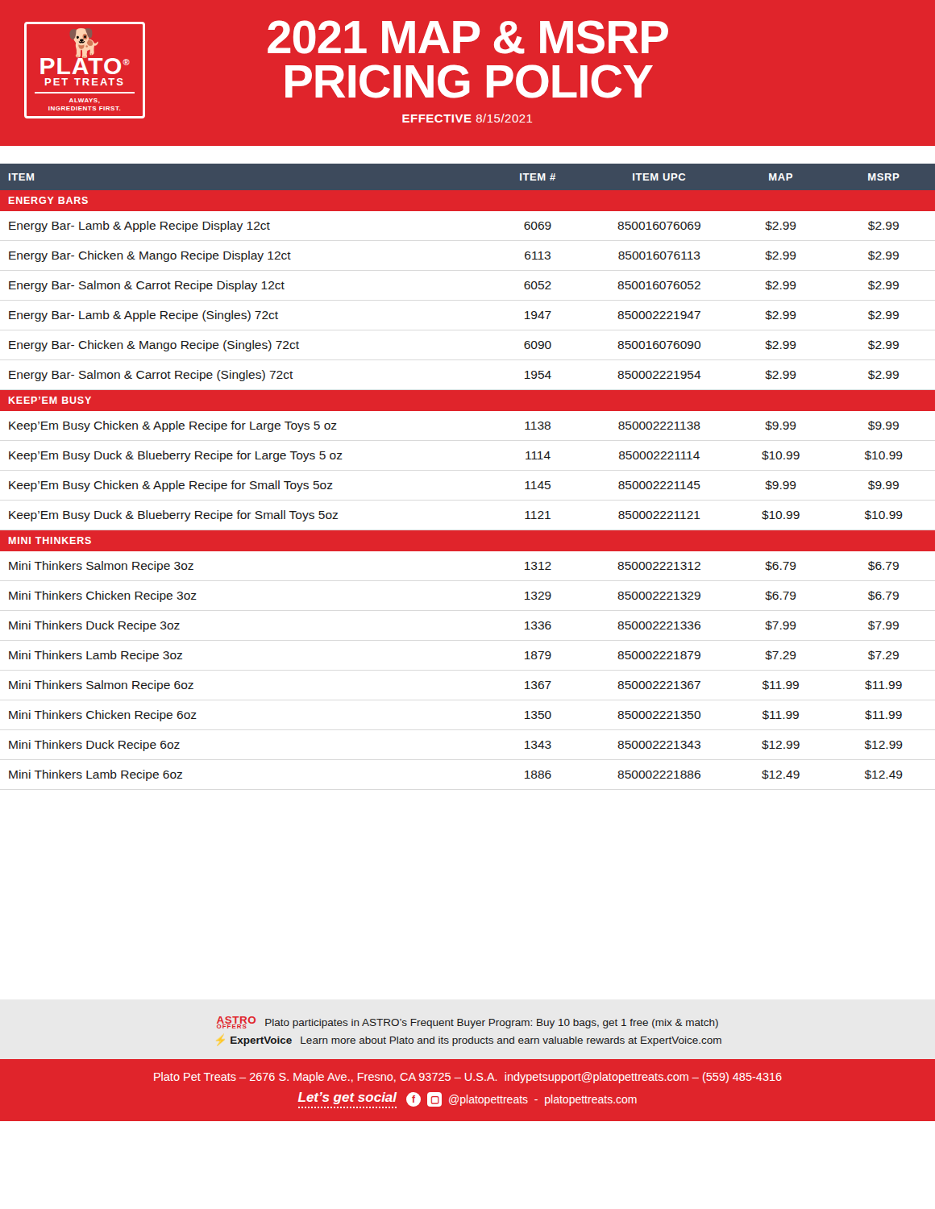🐕 PLATO® PET TREATS
ALWAYS,
INGREDIENTS FIRST.
2021 MAP & MSRP
PRICING POLICY
EFFECTIVE 8/15/2021
| ITEM | ITEM # | ITEM UPC | MAP | MSRP |
| --- | --- | --- | --- | --- |
| ENERGY BARS |
| Energy Bar- Lamb & Apple Recipe Display 12ct | 6069 | 850016076069 | $2.99 | $2.99 |
| Energy Bar- Chicken & Mango Recipe Display 12ct | 6113 | 850016076113 | $2.99 | $2.99 |
| Energy Bar- Salmon & Carrot Recipe Display 12ct | 6052 | 850016076052 | $2.99 | $2.99 |
| Energy Bar- Lamb & Apple Recipe (Singles) 72ct | 1947 | 850002221947 | $2.99 | $2.99 |
| Energy Bar- Chicken & Mango Recipe (Singles) 72ct | 6090 | 850016076090 | $2.99 | $2.99 |
| Energy Bar- Salmon & Carrot Recipe (Singles) 72ct | 1954 | 850002221954 | $2.99 | $2.99 |
| KEEP’EM BUSY |
| Keep’Em Busy Chicken & Apple Recipe for Large Toys 5 oz | 1138 | 850002221138 | $9.99 | $9.99 |
| Keep’Em Busy Duck & Blueberry Recipe for Large Toys 5 oz | 1114 | 850002221114 | $10.99 | $10.99 |
| Keep’Em Busy Chicken & Apple Recipe for Small Toys 5oz | 1145 | 850002221145 | $9.99 | $9.99 |
| Keep’Em Busy Duck & Blueberry Recipe for Small Toys 5oz | 1121 | 850002221121 | $10.99 | $10.99 |
| MINI THINKERS |
| Mini Thinkers Salmon Recipe 3oz | 1312 | 850002221312 | $6.79 | $6.79 |
| Mini Thinkers Chicken Recipe 3oz | 1329 | 850002221329 | $6.79 | $6.79 |
| Mini Thinkers Duck Recipe 3oz | 1336 | 850002221336 | $7.99 | $7.99 |
| Mini Thinkers Lamb Recipe 3oz | 1879 | 850002221879 | $7.29 | $7.29 |
| Mini Thinkers Salmon Recipe 6oz | 1367 | 850002221367 | $11.99 | $11.99 |
| Mini Thinkers Chicken Recipe 6oz | 1350 | 850002221350 | $11.99 | $11.99 |
| Mini Thinkers Duck Recipe 6oz | 1343 | 850002221343 | $12.99 | $12.99 |
| Mini Thinkers Lamb Recipe 6oz | 1886 | 850002221886 | $12.49 | $12.49 |
ASTROOFFERS Plato participates in ASTRO’s Frequent Buyer Program: Buy 10 bags, get 1 free (mix & match)
⚡ ExpertVoice Learn more about Plato and its products and earn valuable rewards at ExpertVoice.com
Plato Pet Treats – 2676 S. Maple Ave., Fresno, CA 93725 – U.S.A. indypetsupport@platopettreats.com – (559) 485-4316
Let’s get social f ▢ @platopettreats - platopettreats.com